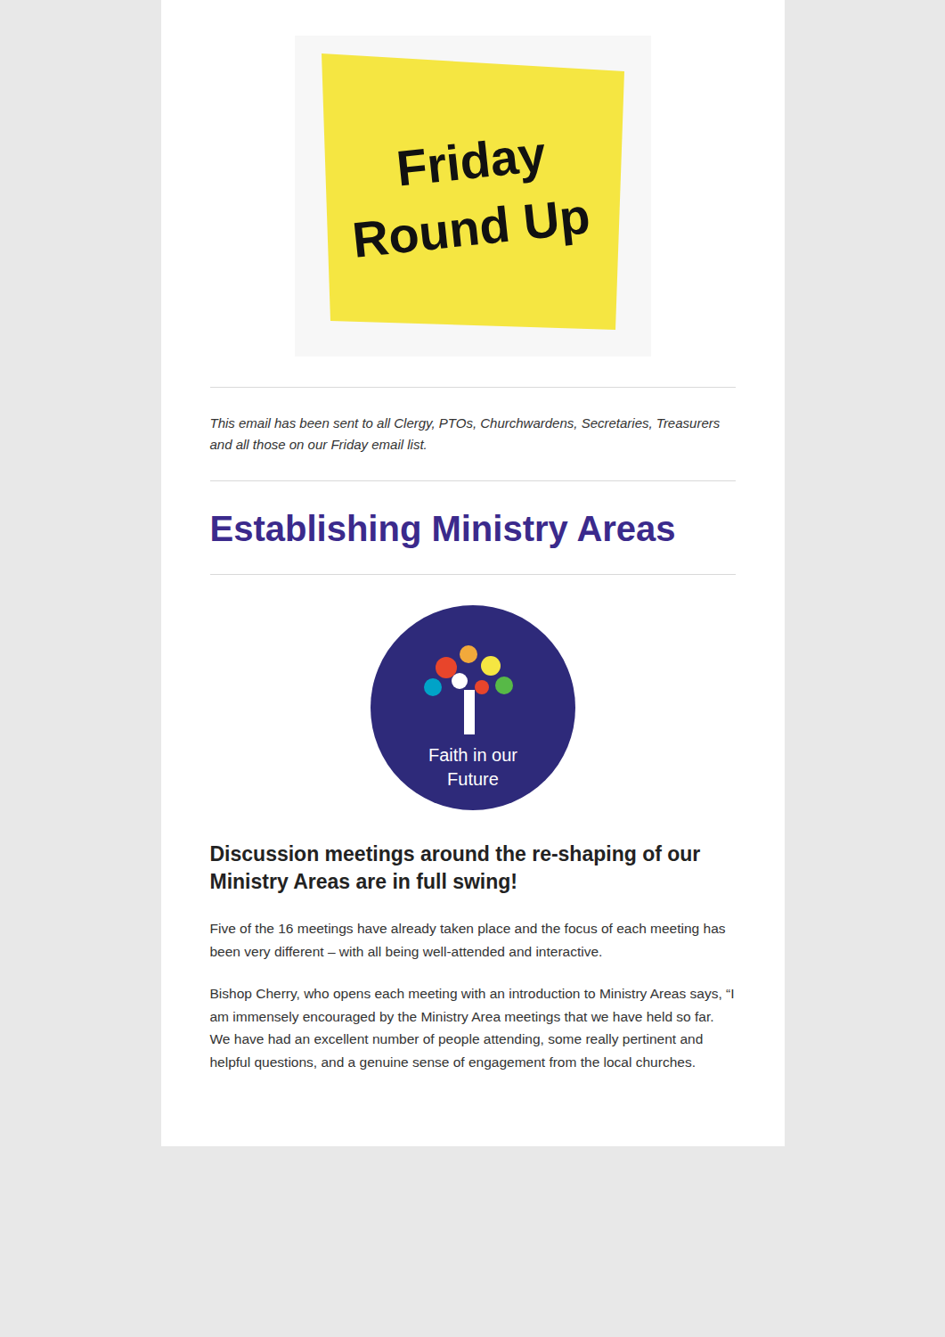This email has been sent to all Clergy, PTOs, Churchwardens, Secretaries, Treasurers and all those on our Friday email list.
Establishing Ministry Areas
Discussion meetings around the re-shaping of our Ministry Areas are in full swing!
Five of the 16 meetings have already taken place and the focus of each meeting has been very different – with all being well-attended and interactive.
Bishop Cherry, who opens each meeting with an introduction to Ministry Areas says, “I am immensely encouraged by the Ministry Area meetings that we have held so far. We have had an excellent number of people attending, some really pertinent and helpful questions, and a genuine sense of engagement from the local churches.